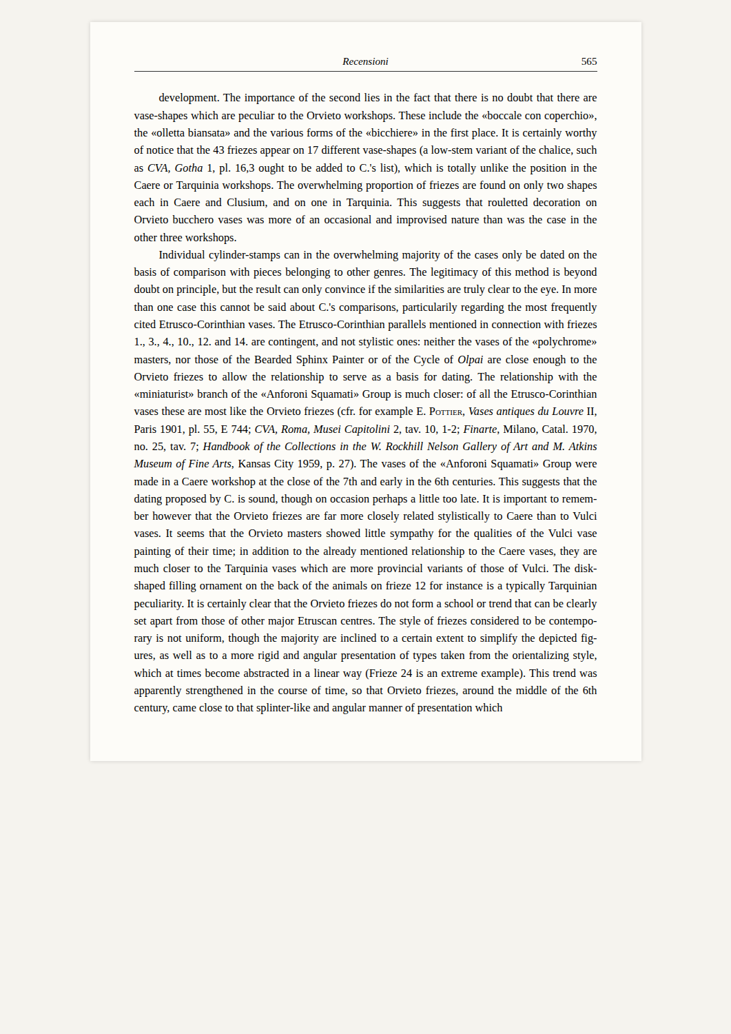Recensioni 565
development. The importance of the second lies in the fact that there is no doubt that there are vase-shapes which are peculiar to the Orvieto workshops. These include the «boccale con coperchio», the «olletta biansata» and the various forms of the «bicchiere» in the first place. It is certainly worthy of notice that the 43 friezes appear on 17 different vase-shapes (a low-stem variant of the chalice, such as CVA, Gotha 1, pl. 16,3 ought to be added to C.'s list), which is totally unlike the position in the Caere or Tarquinia workshops. The overwhelming proportion of friezes are found on only two shapes each in Caere and Clusium, and on one in Tarquinia. This suggests that rouletted decoration on Orvieto bucchero vases was more of an occasional and improvised nature than was the case in the other three workshops.
Individual cylinder-stamps can in the overwhelming majority of the cases only be dated on the basis of comparison with pieces belonging to other genres. The legitimacy of this method is beyond doubt on principle, but the result can only convince if the similarities are truly clear to the eye. In more than one case this cannot be said about C.'s comparisons, particularily regarding the most frequently cited Etrusco-Corinthian vases. The Etrusco-Corinthian parallels mentioned in connection with friezes 1., 3., 4., 10., 12. and 14. are contingent, and not stylistic ones: neither the vases of the «polychrome» masters, nor those of the Bearded Sphinx Painter or of the Cycle of Olpai are close enough to the Orvieto friezes to allow the relationship to serve as a basis for dating. The relationship with the «miniaturist» branch of the «Anforoni Squamati» Group is much closer: of all the Etrusco-Corinthian vases these are most like the Orvieto friezes (cfr. for example E. Pottier, Vases antiques du Louvre II, Paris 1901, pl. 55, E 744; CVA, Roma, Musei Capitolini 2, tav. 10, 1-2; Finarte, Milano, Catal. 1970, no. 25, tav. 7; Handbook of the Collections in the W. Rockhill Nelson Gallery of Art and M. Atkins Museum of Fine Arts, Kansas City 1959, p. 27). The vases of the «Anforoni Squamati» Group were made in a Caere workshop at the close of the 7th and early in the 6th centuries. This suggests that the dating proposed by C. is sound, though on occasion perhaps a little too late. It is important to remember however that the Orvieto friezes are far more closely related stylistically to Caere than to Vulci vases. It seems that the Orvieto masters showed little sympathy for the qualities of the Vulci vase painting of their time; in addition to the already mentioned relationship to the Caere vases, they are much closer to the Tarquinia vases which are more provincial variants of those of Vulci. The disk-shaped filling ornament on the back of the animals on frieze 12 for instance is a typically Tarquinian peculiarity. It is certainly clear that the Orvieto friezes do not form a school or trend that can be clearly set apart from those of other major Etruscan centres. The style of friezes considered to be contemporary is not uniform, though the majority are inclined to a certain extent to simplify the depicted figures, as well as to a more rigid and angular presentation of types taken from the orientalizing style, which at times become abstracted in a linear way (Frieze 24 is an extreme example). This trend was apparently strengthened in the course of time, so that Orvieto friezes, around the middle of the 6th century, came close to that splinter-like and angular manner of presentation which